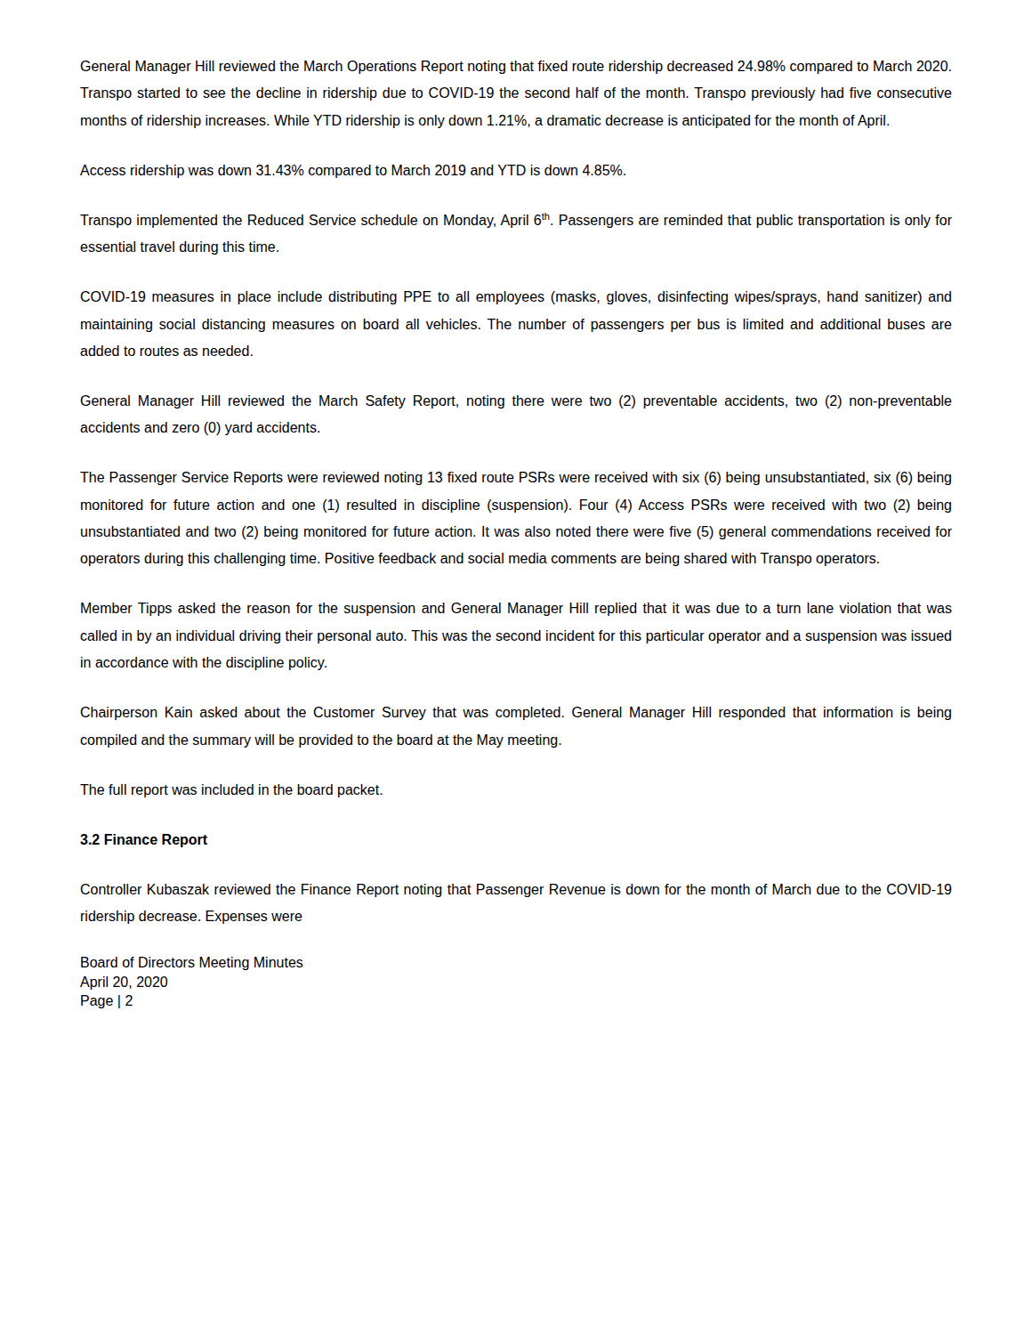General Manager Hill reviewed the March Operations Report noting that fixed route ridership decreased 24.98% compared to March 2020. Transpo started to see the decline in ridership due to COVID-19 the second half of the month. Transpo previously had five consecutive months of ridership increases. While YTD ridership is only down 1.21%, a dramatic decrease is anticipated for the month of April.
Access ridership was down 31.43% compared to March 2019 and YTD is down 4.85%.
Transpo implemented the Reduced Service schedule on Monday, April 6th. Passengers are reminded that public transportation is only for essential travel during this time.
COVID-19 measures in place include distributing PPE to all employees (masks, gloves, disinfecting wipes/sprays, hand sanitizer) and maintaining social distancing measures on board all vehicles. The number of passengers per bus is limited and additional buses are added to routes as needed.
General Manager Hill reviewed the March Safety Report, noting there were two (2) preventable accidents, two (2) non-preventable accidents and zero (0) yard accidents.
The Passenger Service Reports were reviewed noting 13 fixed route PSRs were received with six (6) being unsubstantiated, six (6) being monitored for future action and one (1) resulted in discipline (suspension). Four (4) Access PSRs were received with two (2) being unsubstantiated and two (2) being monitored for future action. It was also noted there were five (5) general commendations received for operators during this challenging time. Positive feedback and social media comments are being shared with Transpo operators.
Member Tipps asked the reason for the suspension and General Manager Hill replied that it was due to a turn lane violation that was called in by an individual driving their personal auto. This was the second incident for this particular operator and a suspension was issued in accordance with the discipline policy.
Chairperson Kain asked about the Customer Survey that was completed. General Manager Hill responded that information is being compiled and the summary will be provided to the board at the May meeting.
The full report was included in the board packet.
3.2 Finance Report
Controller Kubaszak reviewed the Finance Report noting that Passenger Revenue is down for the month of March due to the COVID-19 ridership decrease. Expenses were
Board of Directors Meeting Minutes
April 20, 2020
Page | 2